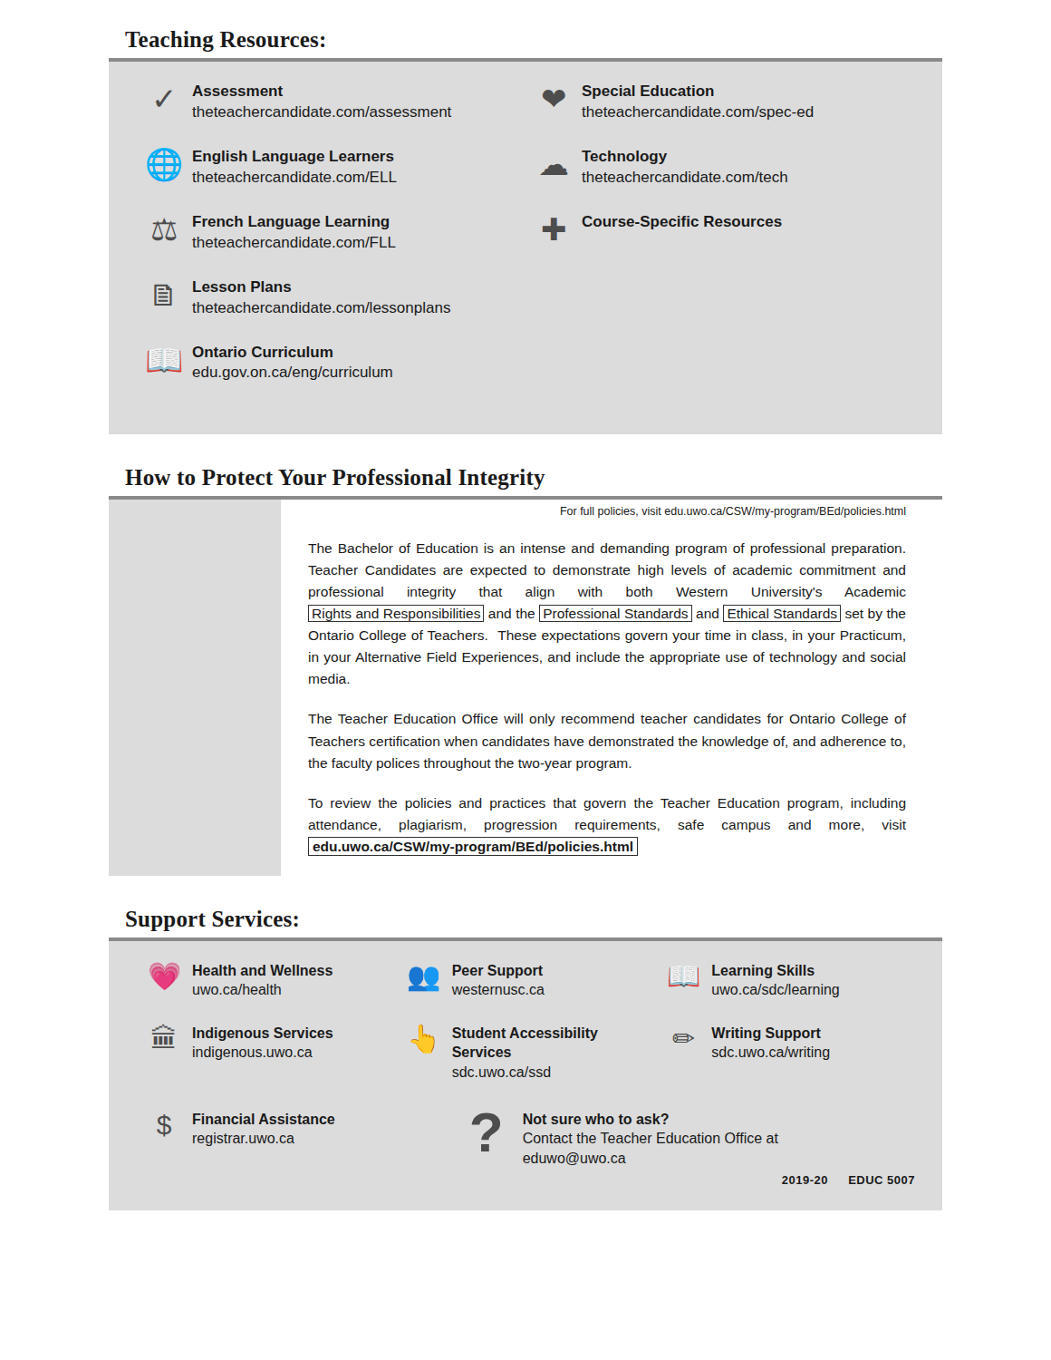Teaching Resources:
✓
Assessment theteachercandidate.com/assessment
🌐
English Language Learners theteachercandidate.com/ELL
⚖
French Language Learning theteachercandidate.com/FLL
🗎
Lesson Plans theteachercandidate.com/lessonplans
📖
Ontario Curriculum edu.gov.on.ca/eng/curriculum
❤
Special Education theteachercandidate.com/spec-ed
☁
Technology theteachercandidate.com/tech
✚
Course-Specific Resources
How to Protect Your Professional Integrity
For full policies, visit edu.uwo.ca/CSW/my-program/BEd/policies.html
The Bachelor of Education is an intense and demanding program of professional preparation. Teacher Candidates are expected to demonstrate high levels of academic commitment and professional integrity that align with both Western University's Academic Rights and Responsibilities and the Professional Standards and Ethical Standards set by the Ontario College of Teachers. These expectations govern your time in class, in your Practicum, in your Alternative Field Experiences, and include the appropriate use of technology and social media.
The Teacher Education Office will only recommend teacher candidates for Ontario College of Teachers certification when candidates have demonstrated the knowledge of, and adherence to, the faculty polices throughout the two-year program.
To review the policies and practices that govern the Teacher Education program, including attendance, plagiarism, progression requirements, safe campus and more, visit edu.uwo.ca/CSW/my-program/BEd/policies.html
Support Services:
💗
Health and Wellness uwo.ca/health
🏛
Indigenous Services indigenous.uwo.ca
👥
Peer Support westernusc.ca
👆
Student Accessibility Services sdc.uwo.ca/ssd
📖
Learning Skills uwo.ca/sdc/learning
✏
Writing Support sdc.uwo.ca/writing
$
Financial Assistance registrar.uwo.ca
?
Not sure who to ask? Contact the Teacher Education Office at
eduwo@uwo.ca
2019-20 EDUC 5007